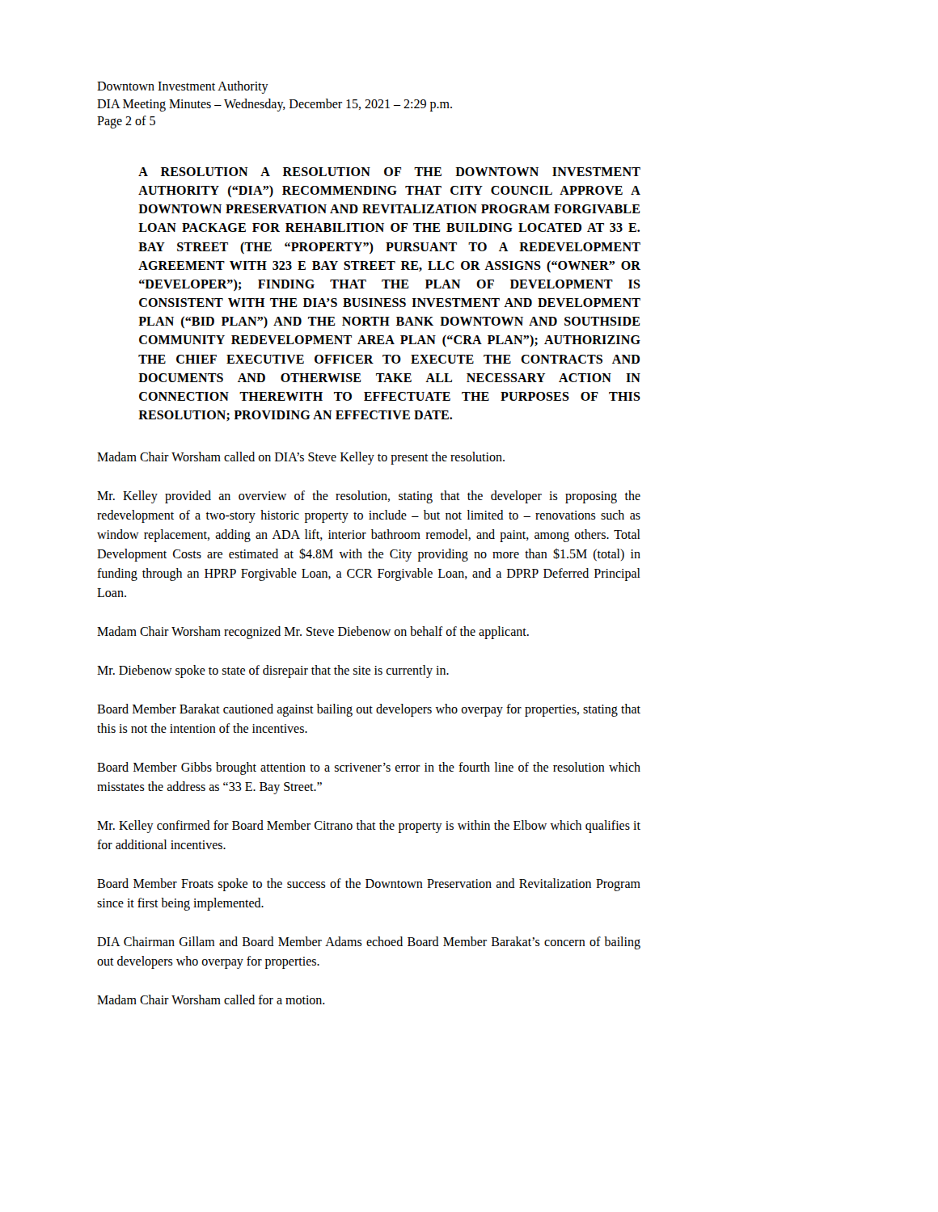Downtown Investment Authority
DIA Meeting Minutes – Wednesday, December 15, 2021 – 2:29 p.m.
Page 2 of 5
A RESOLUTION A RESOLUTION OF THE DOWNTOWN INVESTMENT AUTHORITY (“DIA”) RECOMMENDING THAT CITY COUNCIL APPROVE A DOWNTOWN PRESERVATION AND REVITALIZATION PROGRAM FORGIVABLE LOAN PACKAGE FOR REHABILITION OF THE BUILDING LOCATED AT 33 E. BAY STREET (THE “PROPERTY”) PURSUANT TO A REDEVELOPMENT AGREEMENT WITH 323 E BAY STREET RE, LLC OR ASSIGNS (“OWNER” OR “DEVELOPER”); FINDING THAT THE PLAN OF DEVELOPMENT IS CONSISTENT WITH THE DIA’S BUSINESS INVESTMENT AND DEVELOPMENT PLAN (“BID PLAN”) AND THE NORTH BANK DOWNTOWN AND SOUTHSIDE COMMUNITY REDEVELOPMENT AREA PLAN (“CRA PLAN”); AUTHORIZING THE CHIEF EXECUTIVE OFFICER TO EXECUTE THE CONTRACTS AND DOCUMENTS AND OTHERWISE TAKE ALL NECESSARY ACTION IN CONNECTION THEREWITH TO EFFECTUATE THE PURPOSES OF THIS RESOLUTION; PROVIDING AN EFFECTIVE DATE.
Madam Chair Worsham called on DIA’s Steve Kelley to present the resolution.
Mr. Kelley provided an overview of the resolution, stating that the developer is proposing the redevelopment of a two-story historic property to include – but not limited to – renovations such as window replacement, adding an ADA lift, interior bathroom remodel, and paint, among others. Total Development Costs are estimated at $4.8M with the City providing no more than $1.5M (total) in funding through an HPRP Forgivable Loan, a CCR Forgivable Loan, and a DPRP Deferred Principal Loan.
Madam Chair Worsham recognized Mr. Steve Diebenow on behalf of the applicant.
Mr. Diebenow spoke to state of disrepair that the site is currently in.
Board Member Barakat cautioned against bailing out developers who overpay for properties, stating that this is not the intention of the incentives.
Board Member Gibbs brought attention to a scrivener’s error in the fourth line of the resolution which misstates the address as “33 E. Bay Street.”
Mr. Kelley confirmed for Board Member Citrano that the property is within the Elbow which qualifies it for additional incentives.
Board Member Froats spoke to the success of the Downtown Preservation and Revitalization Program since it first being implemented.
DIA Chairman Gillam and Board Member Adams echoed Board Member Barakat’s concern of bailing out developers who overpay for properties.
Madam Chair Worsham called for a motion.